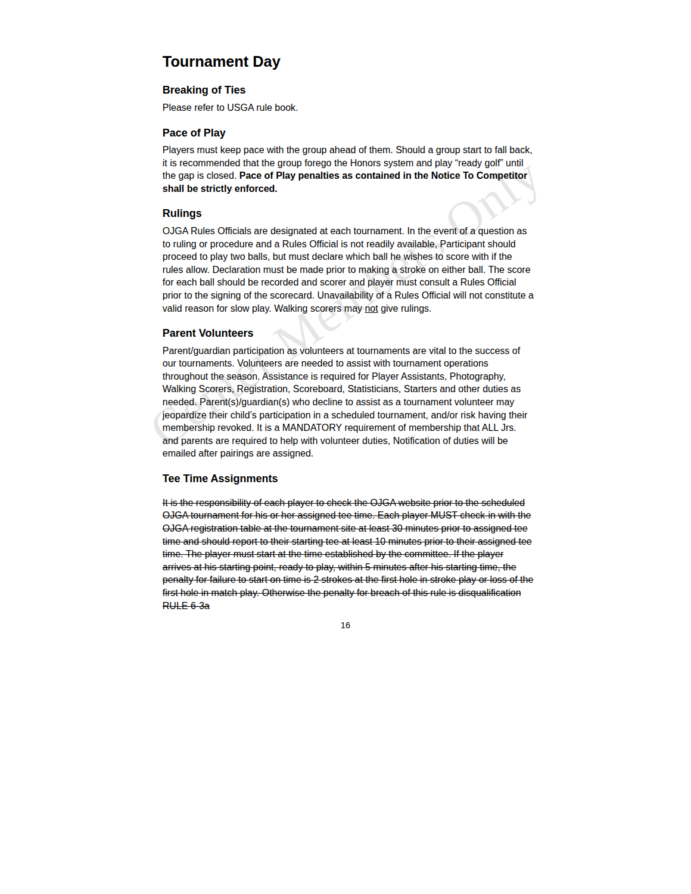Center Members Only
Tournament Day
Breaking of Ties
Please refer to USGA rule book.
Pace of Play
Players must keep pace with the group ahead of them. Should a group start to fall back, it is recommended that the group forego the Honors system and play “ready golf” until the gap is closed. Pace of Play penalties as contained in the Notice To Competitor shall be strictly enforced.
Rulings
OJGA Rules Officials are designated at each tournament. In the event of a question as to ruling or procedure and a Rules Official is not readily available, Participant should proceed to play two balls, but must declare which ball he wishes to score with if the rules allow. Declaration must be made prior to making a stroke on either ball. The score for each ball should be recorded and scorer and player must consult a Rules Official prior to the signing of the scorecard. Unavailability of a Rules Official will not constitute a valid reason for slow play. Walking scorers may not give rulings.
Parent Volunteers
Parent/guardian participation as volunteers at tournaments are vital to the success of our tournaments. Volunteers are needed to assist with tournament operations throughout the season. Assistance is required for Player Assistants, Photography, Walking Scorers, Registration, Scoreboard, Statisticians, Starters and other duties as needed. Parent(s)/guardian(s) who decline to assist as a tournament volunteer may jeopardize their child’s participation in a scheduled tournament, and/or risk having their membership revoked. It is a MANDATORY requirement of membership that ALL Jrs. and parents are required to help with volunteer duties, Notification of duties will be emailed after pairings are assigned.
Tee Time Assignments
It is the responsibility of each player to check the OJGA website prior to the scheduled OJGA tournament for his or her assigned tee time. Each player MUST check-in with the OJGA registration table at the tournament site at least 30 minutes prior to assigned tee time and should report to their starting tee at least 10 minutes prior to their assigned tee time. The player must start at the time established by the committee. If the player arrives at his starting point, ready to play, within 5 minutes after his starting time, the penalty for failure to start on time is 2 strokes at the first hole in stroke play or loss of the first hole in match play. Otherwise the penalty for breach of this rule is disqualification RULE 6-3a
16